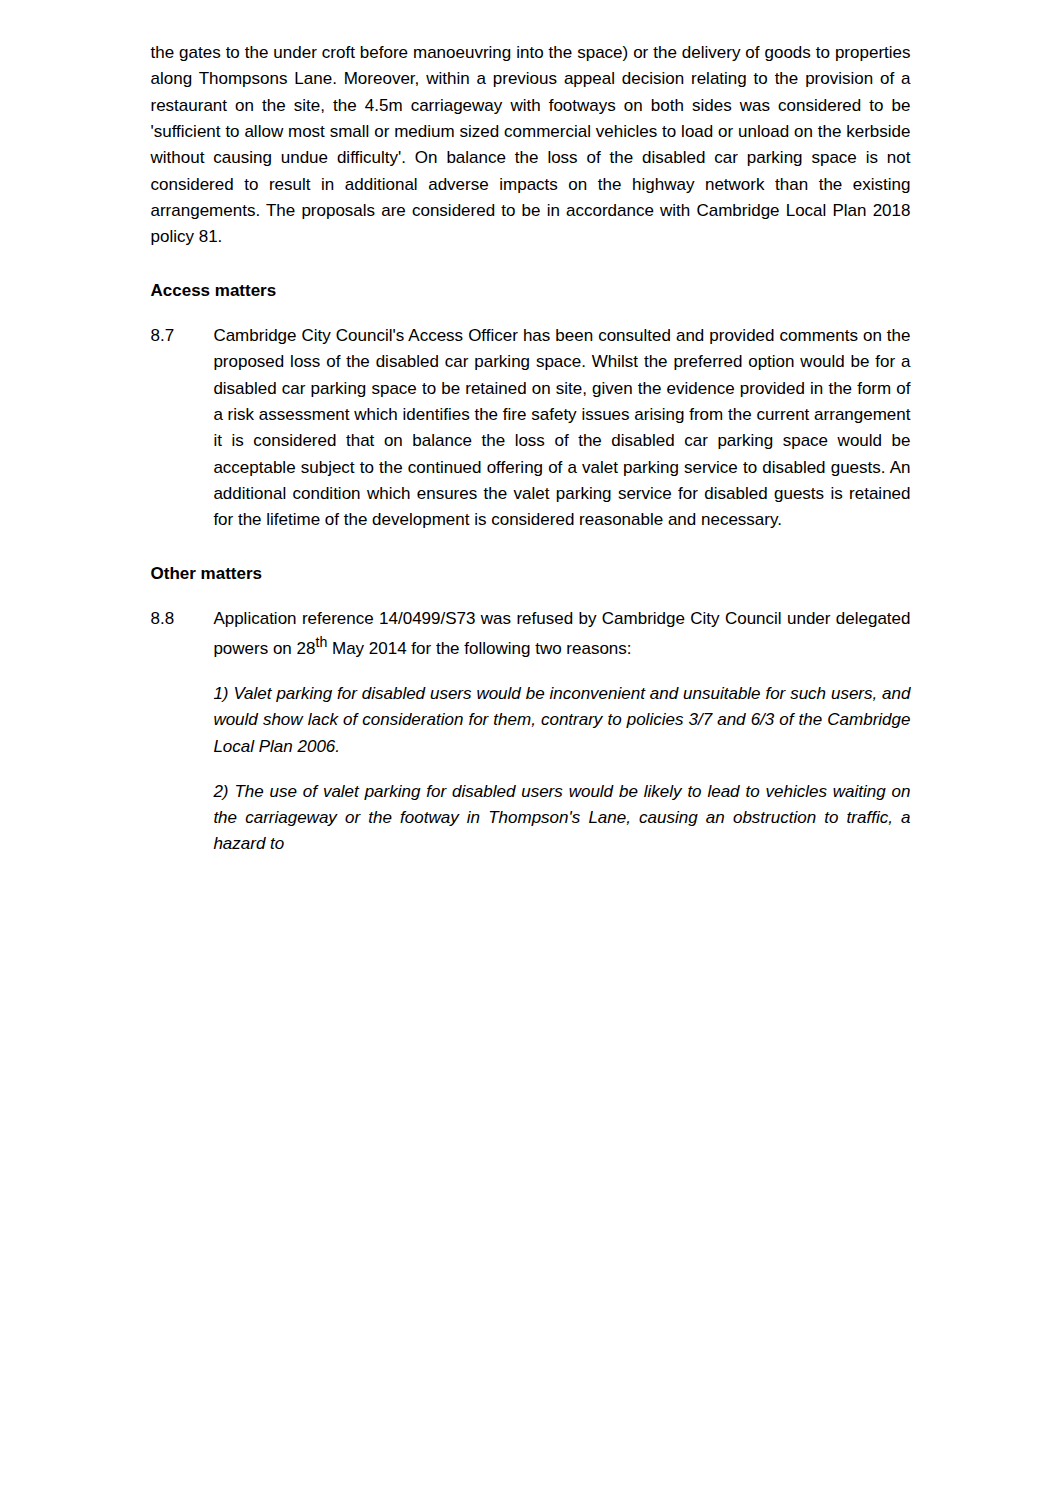the gates to the under croft before manoeuvring into the space) or the delivery of goods to properties along Thompsons Lane. Moreover, within a previous appeal decision relating to the provision of a restaurant on the site, the 4.5m carriageway with footways on both sides was considered to be 'sufficient to allow most small or medium sized commercial vehicles to load or unload on the kerbside without causing undue difficulty'. On balance the loss of the disabled car parking space is not considered to result in additional adverse impacts on the highway network than the existing arrangements. The proposals are considered to be in accordance with Cambridge Local Plan 2018 policy 81.
Access matters
8.7
Cambridge City Council's Access Officer has been consulted and provided comments on the proposed loss of the disabled car parking space. Whilst the preferred option would be for a disabled car parking space to be retained on site, given the evidence provided in the form of a risk assessment which identifies the fire safety issues arising from the current arrangement it is considered that on balance the loss of the disabled car parking space would be acceptable subject to the continued offering of a valet parking service to disabled guests. An additional condition which ensures the valet parking service for disabled guests is retained for the lifetime of the development is considered reasonable and necessary.
Other matters
8.8
Application reference 14/0499/S73 was refused by Cambridge City Council under delegated powers on 28th May 2014 for the following two reasons:
1) Valet parking for disabled users would be inconvenient and unsuitable for such users, and would show lack of consideration for them, contrary to policies 3/7 and 6/3 of the Cambridge Local Plan 2006.
2) The use of valet parking for disabled users would be likely to lead to vehicles waiting on the carriageway or the footway in Thompson's Lane, causing an obstruction to traffic, a hazard to